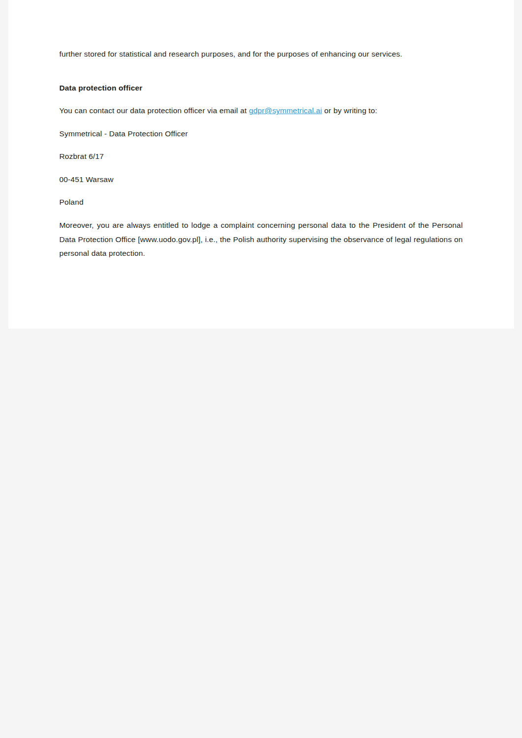further stored for statistical and research purposes, and for the purposes of enhancing our services.
Data protection officer
You can contact our data protection officer via email at gdpr@symmetrical.ai or by writing to:
Symmetrical - Data Protection Officer
Rozbrat 6/17
00-451 Warsaw
Poland
Moreover, you are always entitled to lodge a complaint concerning personal data to the President of the Personal Data Protection Office [www.uodo.gov.pl], i.e., the Polish authority supervising the observance of legal regulations on personal data protection.